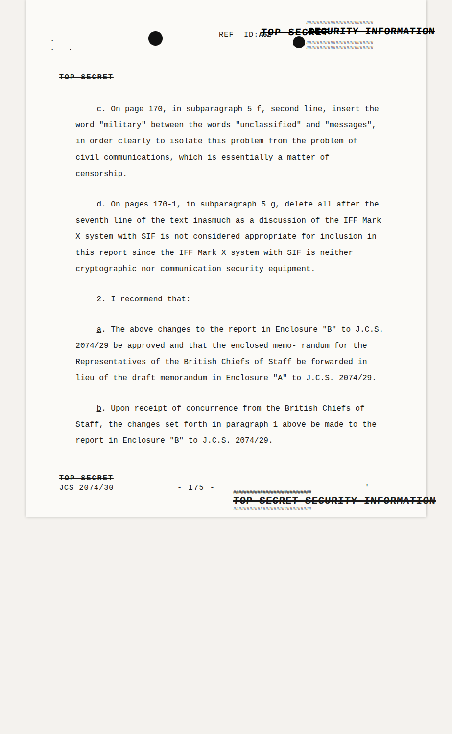.. .
REF ID:A62
#########################
TOP SECRET
SECURITY INFORMATION
#########################
#########################
TOP SECRET
c. On page 170, in subparagraph 5 f, second line, insert the word "military" between the words "unclassified" and "messages", in order clearly to isolate this problem from the problem of civil communications, which is essentially a matter of censorship.
d. On pages 170-1, in subparagraph 5 g, delete all after the seventh line of the text inasmuch as a discussion of the IFF Mark X system with SIF is not considered appropriate for inclusion in this report since the IFF Mark X system with SIF is neither cryptographic nor communication security equipment.
2. I recommend that:
a. The above changes to the report in Enclosure "B" to J.C.S. 2074/29 be approved and that the enclosed memo- randum for the Representatives of the British Chiefs of Staff be forwarded in lieu of the draft memorandum in Enclosure "A" to J.C.S. 2074/29.
b. Upon receipt of concurrence from the British Chiefs of Staff, the changes set forth in paragraph 1 above be made to the report in Enclosure "B" to J.C.S. 2074/29.
TOP SECRET
JCS 2074/30 - 175 - '
############################# TOP SECRET SECURITY INFORMATION #############################